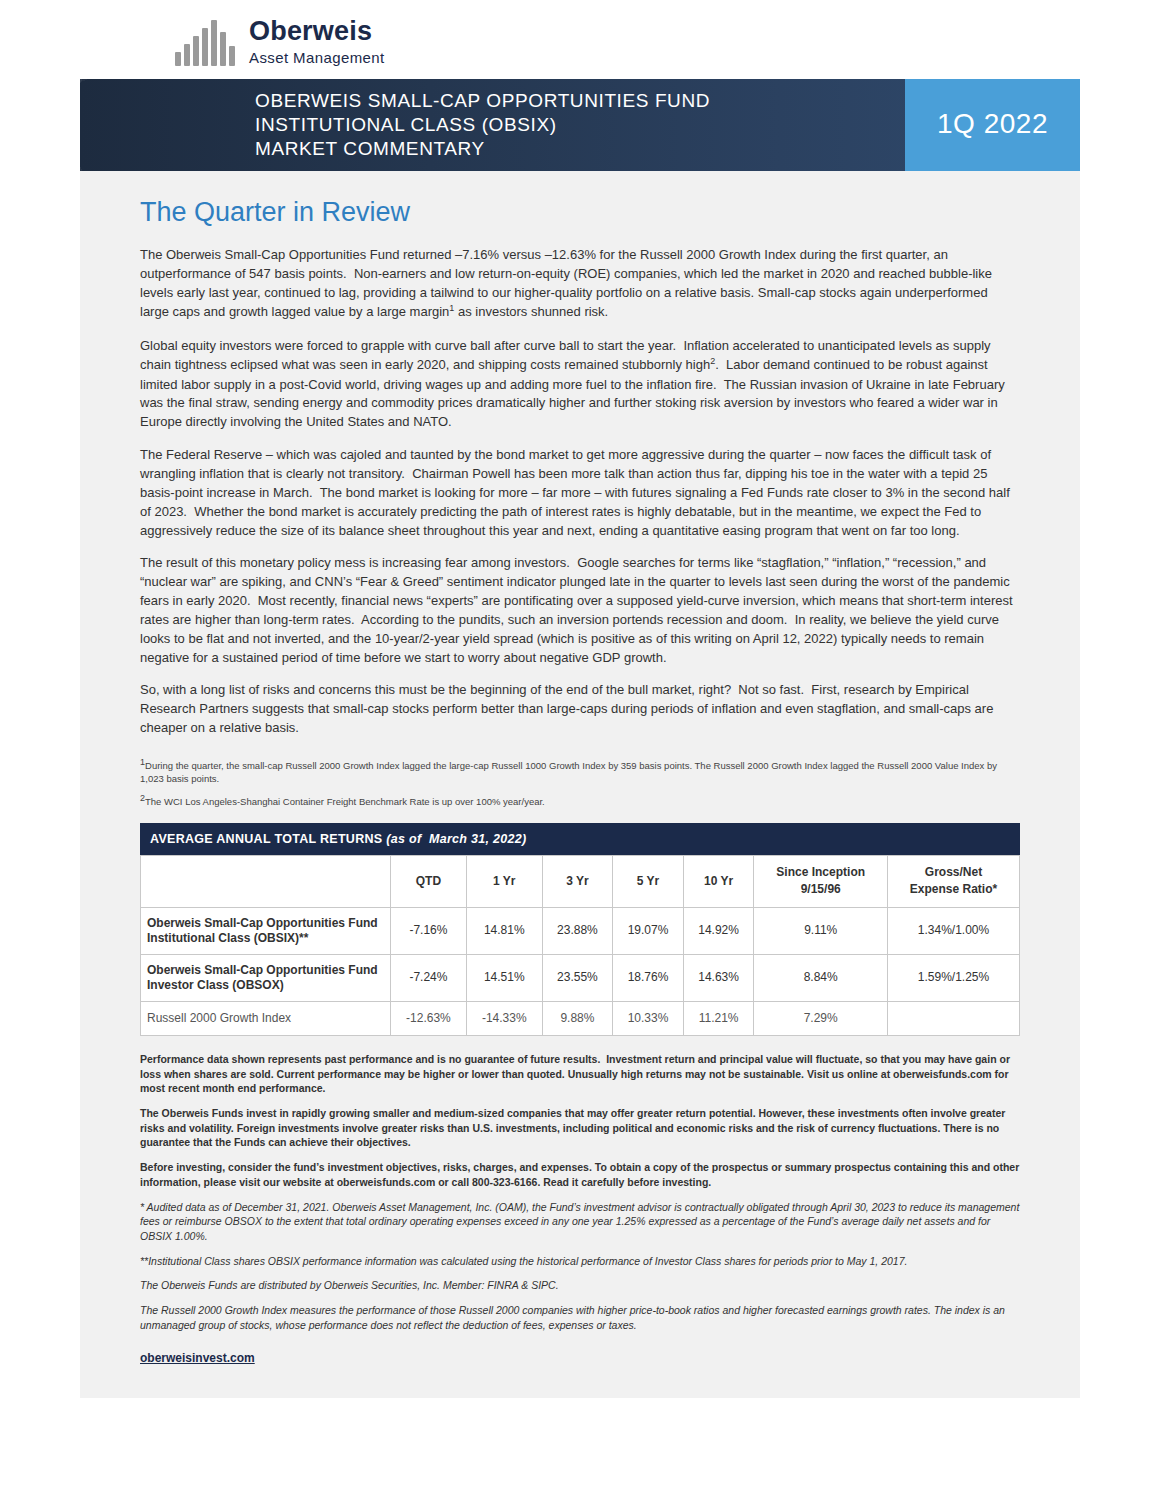Oberweis
Asset Management
OBERWEIS SMALL-CAP OPPORTUNITIES FUND
INSTITUTIONAL CLASS (OBSIX)
MARKET COMMENTARY
1Q 2022
The Quarter in Review
The Oberweis Small-Cap Opportunities Fund returned –7.16% versus –12.63% for the Russell 2000 Growth Index during the first quarter, an outperformance of 547 basis points. Non-earners and low return-on-equity (ROE) companies, which led the market in 2020 and reached bubble-like levels early last year, continued to lag, providing a tailwind to our higher-quality portfolio on a relative basis. Small-cap stocks again underperformed large caps and growth lagged value by a large margin1 as investors shunned risk.
Global equity investors were forced to grapple with curve ball after curve ball to start the year. Inflation accelerated to unanticipated levels as supply chain tightness eclipsed what was seen in early 2020, and shipping costs remained stubbornly high2. Labor demand continued to be robust against limited labor supply in a post-Covid world, driving wages up and adding more fuel to the inflation fire. The Russian invasion of Ukraine in late February was the final straw, sending energy and commodity prices dramatically higher and further stoking risk aversion by investors who feared a wider war in Europe directly involving the United States and NATO.
The Federal Reserve – which was cajoled and taunted by the bond market to get more aggressive during the quarter – now faces the difficult task of wrangling inflation that is clearly not transitory. Chairman Powell has been more talk than action thus far, dipping his toe in the water with a tepid 25 basis-point increase in March. The bond market is looking for more – far more – with futures signaling a Fed Funds rate closer to 3% in the second half of 2023. Whether the bond market is accurately predicting the path of interest rates is highly debatable, but in the meantime, we expect the Fed to aggressively reduce the size of its balance sheet throughout this year and next, ending a quantitative easing program that went on far too long.
The result of this monetary policy mess is increasing fear among investors. Google searches for terms like “stagflation,” “inflation,” “recession,” and “nuclear war” are spiking, and CNN’s “Fear & Greed” sentiment indicator plunged late in the quarter to levels last seen during the worst of the pandemic fears in early 2020. Most recently, financial news “experts” are pontificating over a supposed yield-curve inversion, which means that short-term interest rates are higher than long-term rates. According to the pundits, such an inversion portends recession and doom. In reality, we believe the yield curve looks to be flat and not inverted, and the 10-year/2-year yield spread (which is positive as of this writing on April 12, 2022) typically needs to remain negative for a sustained period of time before we start to worry about negative GDP growth.
So, with a long list of risks and concerns this must be the beginning of the end of the bull market, right? Not so fast. First, research by Empirical Research Partners suggests that small-cap stocks perform better than large-caps during periods of inflation and even stagflation, and small-caps are cheaper on a relative basis.
1During the quarter, the small-cap Russell 2000 Growth Index lagged the large-cap Russell 1000 Growth Index by 359 basis points. The Russell 2000 Growth Index lagged the Russell 2000 Value Index by 1,023 basis points.
2The WCI Los Angeles-Shanghai Container Freight Benchmark Rate is up over 100% year/year.
AVERAGE ANNUAL TOTAL RETURNS (as of March 31, 2022)
| | QTD | 1 Yr | 3 Yr | 5 Yr | 10 Yr | Since Inception 9/15/96 | Gross/Net Expense Ratio* |
| --- | --- | --- | --- | --- | --- | --- | --- |
| Oberweis Small-Cap Opportunities Fund Institutional Class (OBSIX)** | -7.16% | 14.81% | 23.88% | 19.07% | 14.92% | 9.11% | 1.34%/1.00% |
| Oberweis Small-Cap Opportunities Fund Investor Class (OBSOX) | -7.24% | 14.51% | 23.55% | 18.76% | 14.63% | 8.84% | 1.59%/1.25% |
| Russell 2000 Growth Index | -12.63% | -14.33% | 9.88% | 10.33% | 11.21% | 7.29% | |
Performance data shown represents past performance and is no guarantee of future results. Investment return and principal value will fluctuate, so that you may have gain or loss when shares are sold. Current performance may be higher or lower than quoted. Unusually high returns may not be sustainable. Visit us online at oberweisfunds.com for most recent month end performance.
The Oberweis Funds invest in rapidly growing smaller and medium-sized companies that may offer greater return potential. However, these investments often involve greater risks and volatility. Foreign investments involve greater risks than U.S. investments, including political and economic risks and the risk of currency fluctuations. There is no guarantee that the Funds can achieve their objectives.
Before investing, consider the fund’s investment objectives, risks, charges, and expenses. To obtain a copy of the prospectus or summary prospectus containing this and other information, please visit our website at oberweisfunds.com or call 800-323-6166. Read it carefully before investing.
* Audited data as of December 31, 2021. Oberweis Asset Management, Inc. (OAM), the Fund’s investment advisor is contractually obligated through April 30, 2023 to reduce its management fees or reimburse OBSOX to the extent that total ordinary operating expenses exceed in any one year 1.25% expressed as a percentage of the Fund’s average daily net assets and for OBSIX 1.00%.
**Institutional Class shares OBSIX performance information was calculated using the historical performance of Investor Class shares for periods prior to May 1, 2017.
The Oberweis Funds are distributed by Oberweis Securities, Inc. Member: FINRA & SIPC.
The Russell 2000 Growth Index measures the performance of those Russell 2000 companies with higher price-to-book ratios and higher forecasted earnings growth rates. The index is an unmanaged group of stocks, whose performance does not reflect the deduction of fees, expenses or taxes.
oberweisinvest.com